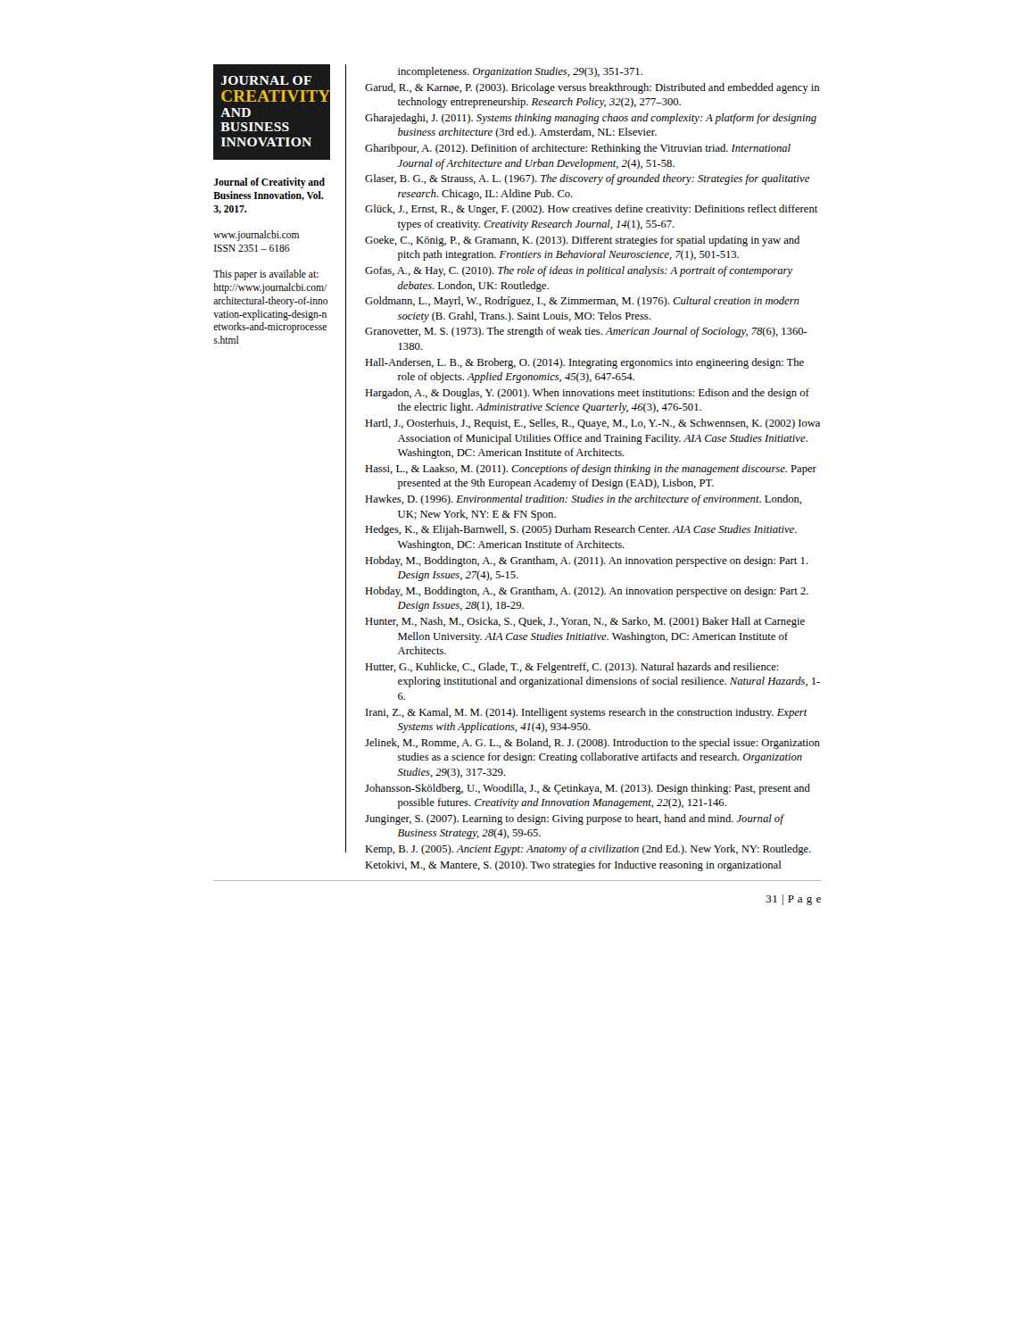JOURNAL OF CREATIVITY AND BUSINESS INNOVATION
Journal of Creativity and Business Innovation, Vol. 3, 2017.
www.journalcbi.com
ISSN 2351 – 6186
This paper is available at:
http://www.journalcbi.com/architectural-theory-of-innovation-explicating-design-networks-and-microprocesses.html
incompleteness. Organization Studies, 29(3), 351-371.
Garud, R., & Karnøe, P. (2003). Bricolage versus breakthrough: Distributed and embedded agency in technology entrepreneurship. Research Policy, 32(2), 277–300.
Gharajedaghi, J. (2011). Systems thinking managing chaos and complexity: A platform for designing business architecture (3rd ed.). Amsterdam, NL: Elsevier.
Gharibpour, A. (2012). Definition of architecture: Rethinking the Vitruvian triad. International Journal of Architecture and Urban Development, 2(4), 51-58.
Glaser, B. G., & Strauss, A. L. (1967). The discovery of grounded theory: Strategies for qualitative research. Chicago, IL: Aldine Pub. Co.
Glück, J., Ernst, R., & Unger, F. (2002). How creatives define creativity: Definitions reflect different types of creativity. Creativity Research Journal, 14(1), 55-67.
Goeke, C., König, P., & Gramann, K. (2013). Different strategies for spatial updating in yaw and pitch path integration. Frontiers in Behavioral Neuroscience, 7(1), 501-513.
Gofas, A., & Hay, C. (2010). The role of ideas in political analysis: A portrait of contemporary debates. London, UK: Routledge.
Goldmann, L., Mayrl, W., Rodríguez, I., & Zimmerman, M. (1976). Cultural creation in modern society (B. Grahl, Trans.). Saint Louis, MO: Telos Press.
Granovetter, M. S. (1973). The strength of weak ties. American Journal of Sociology, 78(6), 1360-1380.
Hall-Andersen, L. B., & Broberg, O. (2014). Integrating ergonomics into engineering design: The role of objects. Applied Ergonomics, 45(3), 647-654.
Hargadon, A., & Douglas, Y. (2001). When innovations meet institutions: Edison and the design of the electric light. Administrative Science Quarterly, 46(3), 476-501.
Hartl, J., Oosterhuis, J., Requist, E., Selles, R., Quaye, M., Lo, Y.-N., & Schwennsen, K. (2002) Iowa Association of Municipal Utilities Office and Training Facility. AIA Case Studies Initiative. Washington, DC: American Institute of Architects.
Hassi, L., & Laakso, M. (2011). Conceptions of design thinking in the management discourse. Paper presented at the 9th European Academy of Design (EAD), Lisbon, PT.
Hawkes, D. (1996). Environmental tradition: Studies in the architecture of environment. London, UK; New York, NY: E & FN Spon.
Hedges, K., & Elijah-Barnwell, S. (2005) Durham Research Center. AIA Case Studies Initiative. Washington, DC: American Institute of Architects.
Hobday, M., Boddington, A., & Grantham, A. (2011). An innovation perspective on design: Part 1. Design Issues, 27(4), 5-15.
Hobday, M., Boddington, A., & Grantham, A. (2012). An innovation perspective on design: Part 2. Design Issues, 28(1), 18-29.
Hunter, M., Nash, M., Osicka, S., Quek, J., Yoran, N., & Sarko, M. (2001) Baker Hall at Carnegie Mellon University. AIA Case Studies Initiative. Washington, DC: American Institute of Architects.
Hutter, G., Kuhlicke, C., Glade, T., & Felgentreff, C. (2013). Natural hazards and resilience: exploring institutional and organizational dimensions of social resilience. Natural Hazards, 1-6.
Irani, Z., & Kamal, M. M. (2014). Intelligent systems research in the construction industry. Expert Systems with Applications, 41(4), 934-950.
Jelinek, M., Romme, A. G. L., & Boland, R. J. (2008). Introduction to the special issue: Organization studies as a science for design: Creating collaborative artifacts and research. Organization Studies, 29(3), 317-329.
Johansson-Sköldberg, U., Woodilla, J., & Çetinkaya, M. (2013). Design thinking: Past, present and possible futures. Creativity and Innovation Management, 22(2), 121-146.
Junginger, S. (2007). Learning to design: Giving purpose to heart, hand and mind. Journal of Business Strategy, 28(4), 59-65.
Kemp, B. J. (2005). Ancient Egypt: Anatomy of a civilization (2nd Ed.). New York, NY: Routledge.
Ketokivi, M., & Mantere, S. (2010). Two strategies for Inductive reasoning in organizational
31 | P a g e